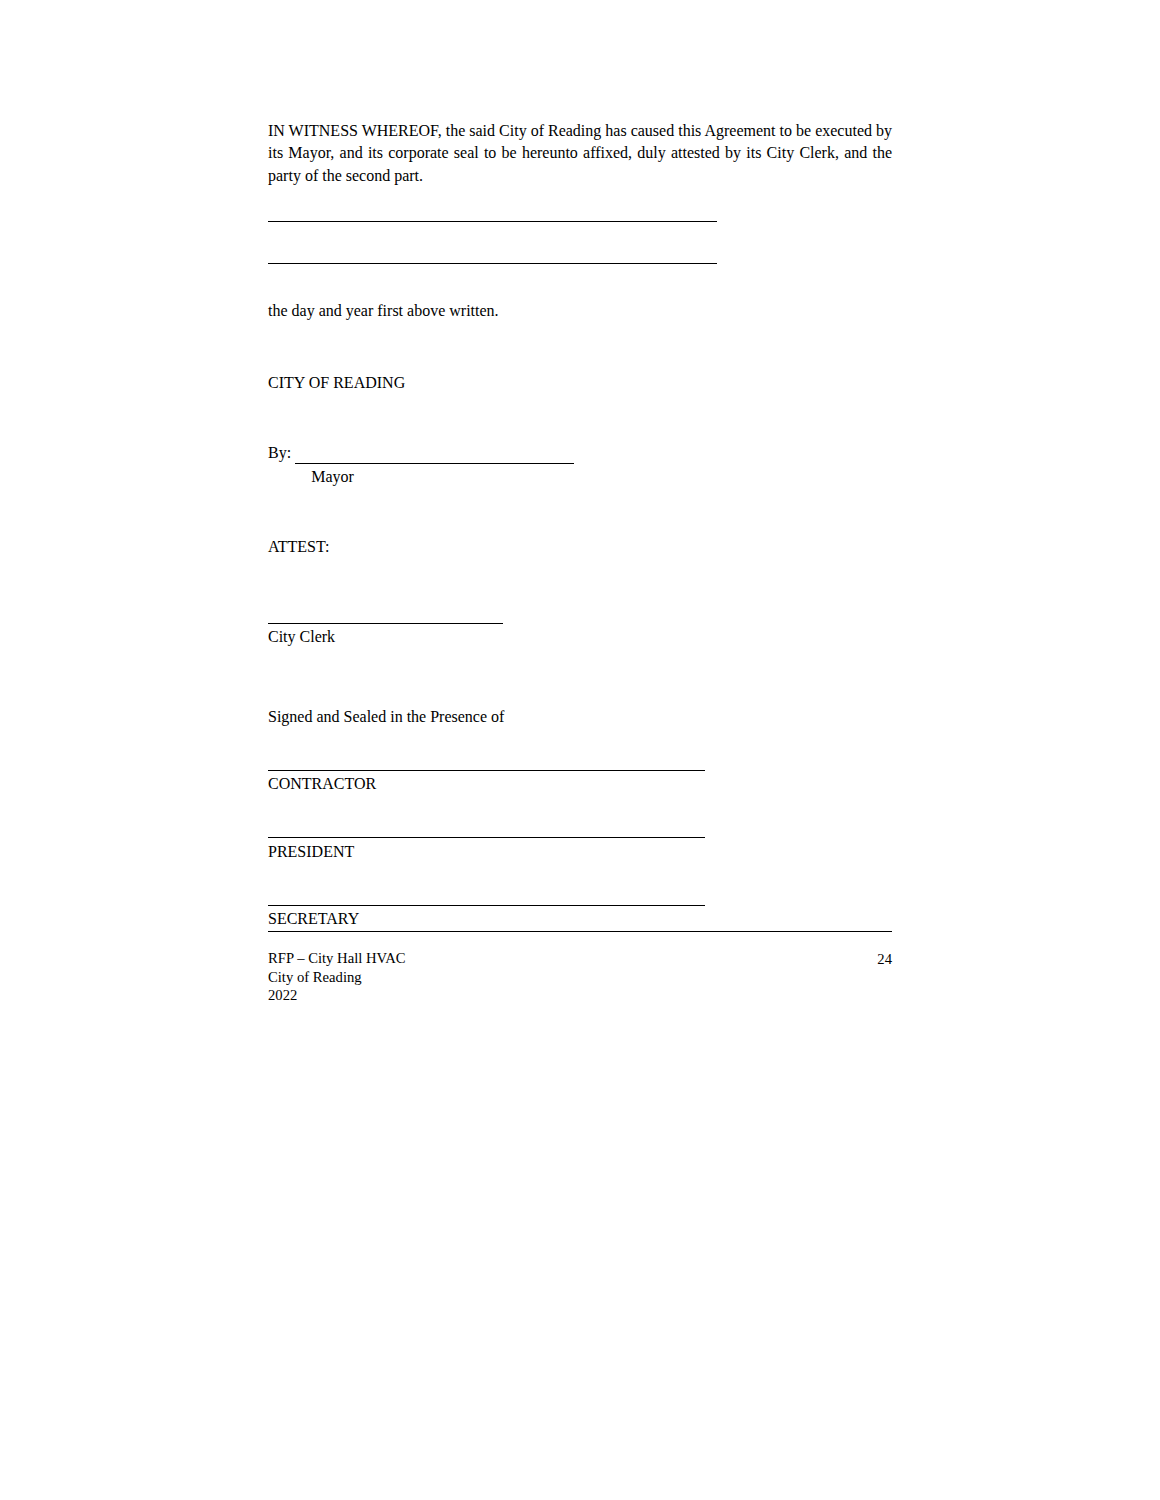IN WITNESS WHEREOF, the said City of Reading has caused this Agreement to be executed by its Mayor, and its corporate seal to be hereunto affixed, duly attested by its City Clerk, and the party of the second part.
the day and year first above written.
CITY OF READING
By:
Mayor
ATTEST:
City Clerk
Signed and Sealed in the Presence of
CONTRACTOR
PRESIDENT
SECRETARY
24
RFP – City Hall HVAC
City of Reading
2022